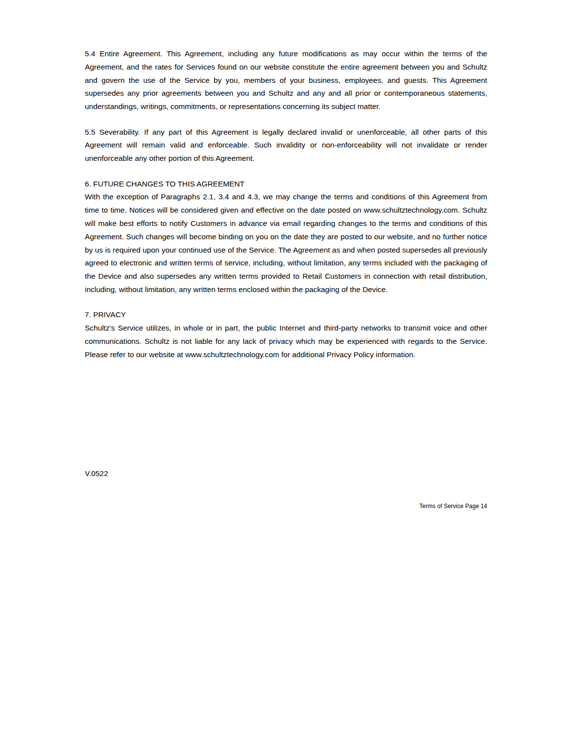5.4 Entire Agreement. This Agreement, including any future modifications as may occur within the terms of the Agreement, and the rates for Services found on our website constitute the entire agreement between you and Schultz and govern the use of the Service by you, members of your business, employees, and guests. This Agreement supersedes any prior agreements between you and Schultz and any and all prior or contemporaneous statements, understandings, writings, commitments, or representations concerning its subject matter.
5.5 Severability. If any part of this Agreement is legally declared invalid or unenforceable, all other parts of this Agreement will remain valid and enforceable. Such invalidity or non-enforceability will not invalidate or render unenforceable any other portion of this Agreement.
6. FUTURE CHANGES TO THIS AGREEMENT
With the exception of Paragraphs 2.1, 3.4 and 4.3, we may change the terms and conditions of this Agreement from time to time. Notices will be considered given and effective on the date posted on www.schultztechnology.com. Schultz will make best efforts to notify Customers in advance via email regarding changes to the terms and conditions of this Agreement. Such changes will become binding on you on the date they are posted to our website, and no further notice by us is required upon your continued use of the Service. The Agreement as and when posted supersedes all previously agreed to electronic and written terms of service, including, without limitation, any terms included with the packaging of the Device and also supersedes any written terms provided to Retail Customers in connection with retail distribution, including, without limitation, any written terms enclosed within the packaging of the Device.
7. PRIVACY
Schultz's Service utilizes, in whole or in part, the public Internet and third-party networks to transmit voice and other communications. Schultz is not liable for any lack of privacy which may be experienced with regards to the Service. Please refer to our website at www.schultztechnology.com for additional Privacy Policy information.
V.0522
Terms of Service Page 14